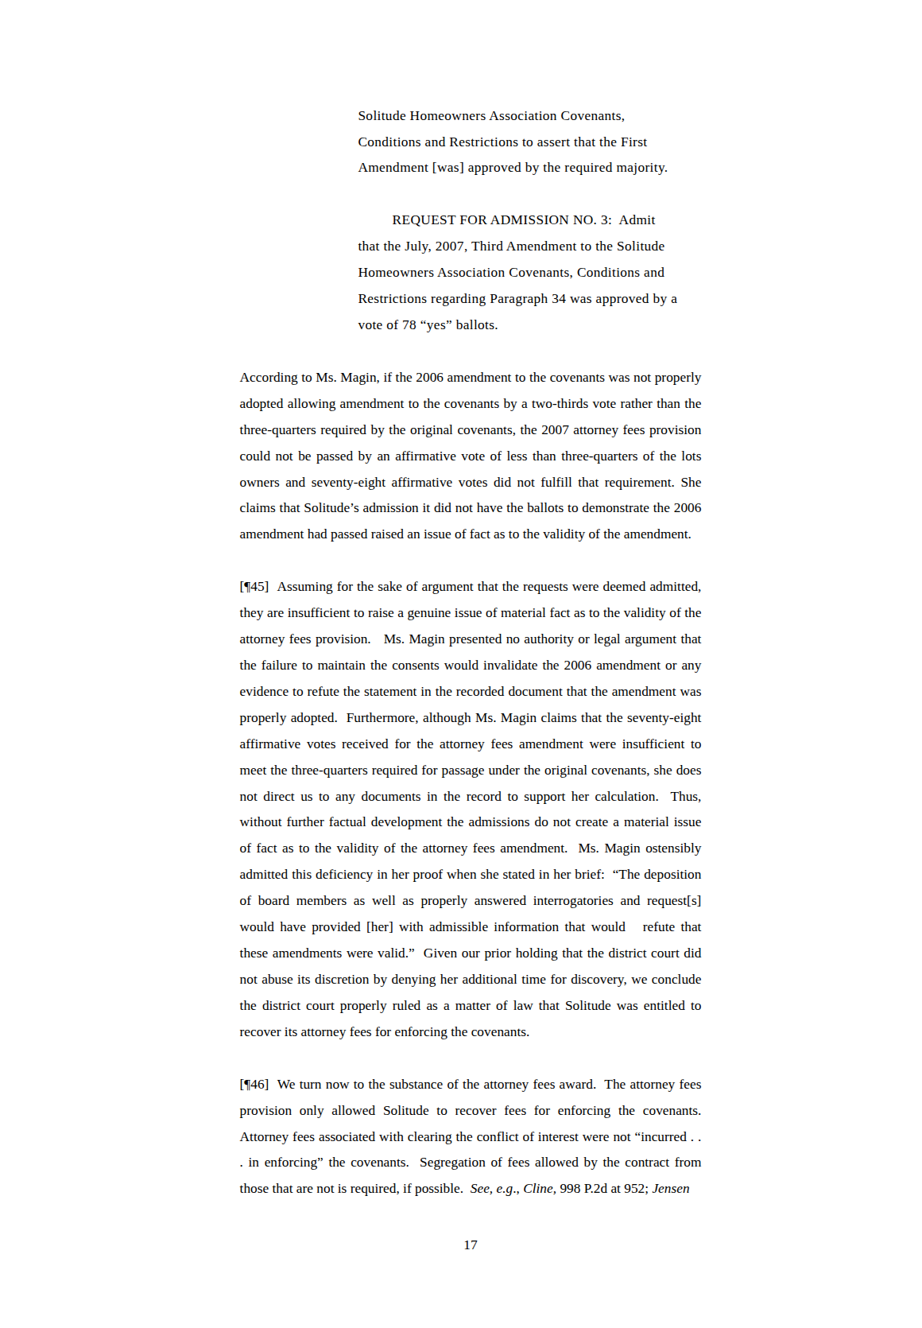Solitude Homeowners Association Covenants,
Conditions and Restrictions to assert that the First
Amendment [was] approved by the required majority.
REQUEST FOR ADMISSION NO. 3: Admit
that the July, 2007, Third Amendment to the Solitude
Homeowners Association Covenants, Conditions and
Restrictions regarding Paragraph 34 was approved by a
vote of 78 “yes” ballots.
According to Ms. Magin, if the 2006 amendment to the covenants was not properly adopted allowing amendment to the covenants by a two-thirds vote rather than the three-quarters required by the original covenants, the 2007 attorney fees provision could not be passed by an affirmative vote of less than three-quarters of the lots owners and seventy-eight affirmative votes did not fulfill that requirement. She claims that Solitude’s admission it did not have the ballots to demonstrate the 2006 amendment had passed raised an issue of fact as to the validity of the amendment.
[¶45] Assuming for the sake of argument that the requests were deemed admitted, they are insufficient to raise a genuine issue of material fact as to the validity of the attorney fees provision. Ms. Magin presented no authority or legal argument that the failure to maintain the consents would invalidate the 2006 amendment or any evidence to refute the statement in the recorded document that the amendment was properly adopted. Furthermore, although Ms. Magin claims that the seventy-eight affirmative votes received for the attorney fees amendment were insufficient to meet the three-quarters required for passage under the original covenants, she does not direct us to any documents in the record to support her calculation. Thus, without further factual development the admissions do not create a material issue of fact as to the validity of the attorney fees amendment. Ms. Magin ostensibly admitted this deficiency in her proof when she stated in her brief: “The deposition of board members as well as properly answered interrogatories and request[s] would have provided [her] with admissible information that would refute that these amendments were valid.” Given our prior holding that the district court did not abuse its discretion by denying her additional time for discovery, we conclude the district court properly ruled as a matter of law that Solitude was entitled to recover its attorney fees for enforcing the covenants.
[¶46] We turn now to the substance of the attorney fees award. The attorney fees provision only allowed Solitude to recover fees for enforcing the covenants. Attorney fees associated with clearing the conflict of interest were not “incurred . . . in enforcing” the covenants. Segregation of fees allowed by the contract from those that are not is required, if possible. See, e.g., Cline, 998 P.2d at 952; Jensen
17